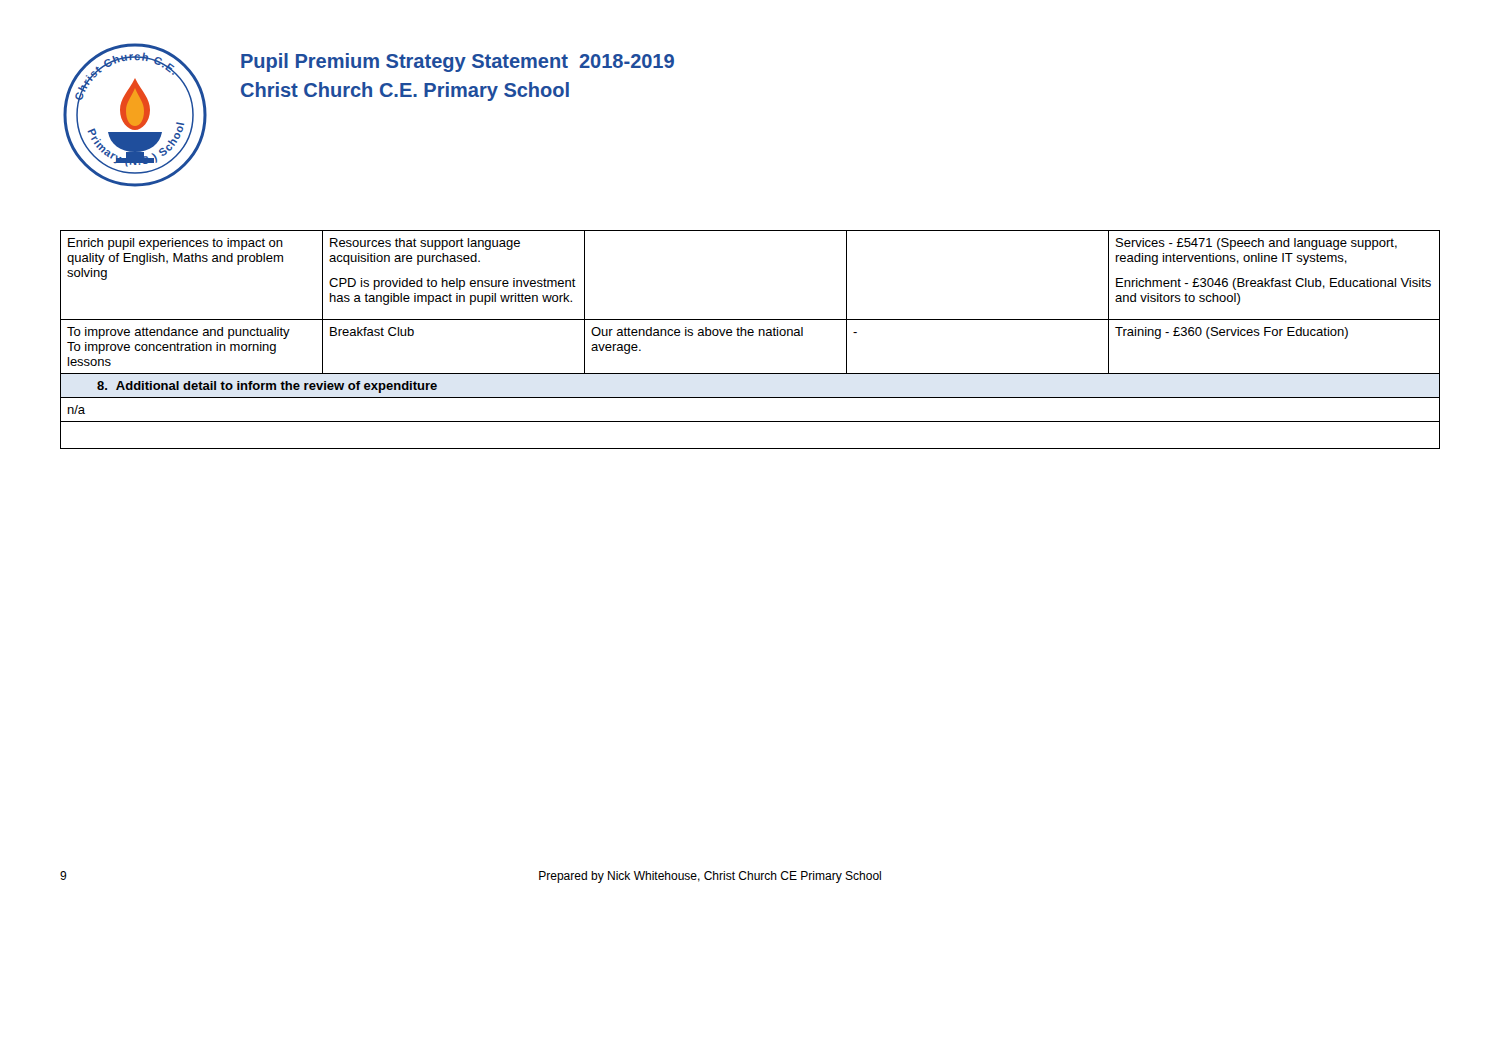Christ Church C.E. Primary (N.C.) School
Pupil Premium Strategy Statement 2018-2019
Christ Church C.E. Primary School
| Enrich pupil experiences to impact on quality of English, Maths and problem solving | Resources that support language acquisition are purchased. CPD is provided to help ensure investment has a tangible impact in pupil written work. | | | Services - £5471 (Speech and language support, reading interventions, online IT systems, Enrichment - £3046 (Breakfast Club, Educational Visits and visitors to school) |
| To improve attendance and punctuality To improve concentration in morning lessons | Breakfast Club | Our attendance is above the national average. | - | Training - £360 (Services For Education) |
| 8. Additional detail to inform the review of expenditure |
| n/a |
9
Prepared by Nick Whitehouse, Christ Church CE Primary School